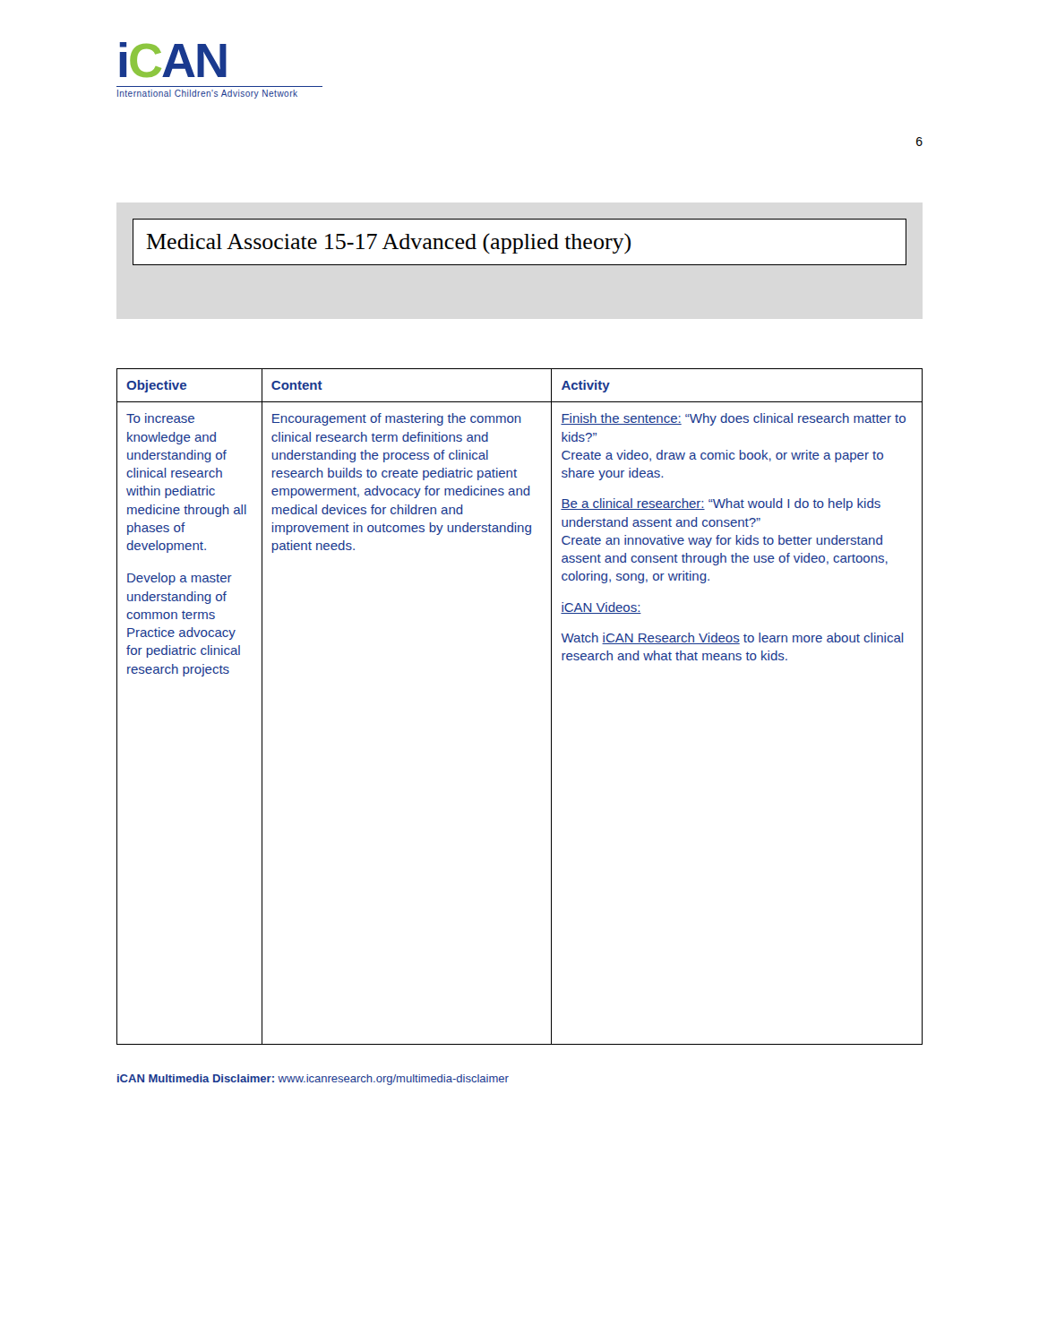iCAN
International Children's Advisory Network
6
Medical Associate 15-17 Advanced (applied theory)
| Objective | Content | Activity |
| --- | --- | --- |
| To increase knowledge and understanding of clinical research within pediatric medicine through all phases of development. Develop a master understanding of common terms Practice advocacy for pediatric clinical research projects | Encouragement of mastering the common clinical research term definitions and understanding the process of clinical research builds to create pediatric patient empowerment, advocacy for medicines and medical devices for children and improvement in outcomes by understanding patient needs. | Finish the sentence: “Why does clinical research matter to kids?” Create a video, draw a comic book, or write a paper to share your ideas. Be a clinical researcher: “What would I do to help kids understand assent and consent?” Create an innovative way for kids to better understand assent and consent through the use of video, cartoons, coloring, song, or writing. iCAN Videos: Watch iCAN Research Videos to learn more about clinical research and what that means to kids. |
iCAN Multimedia Disclaimer: www.icanresearch.org/multimedia-disclaimer